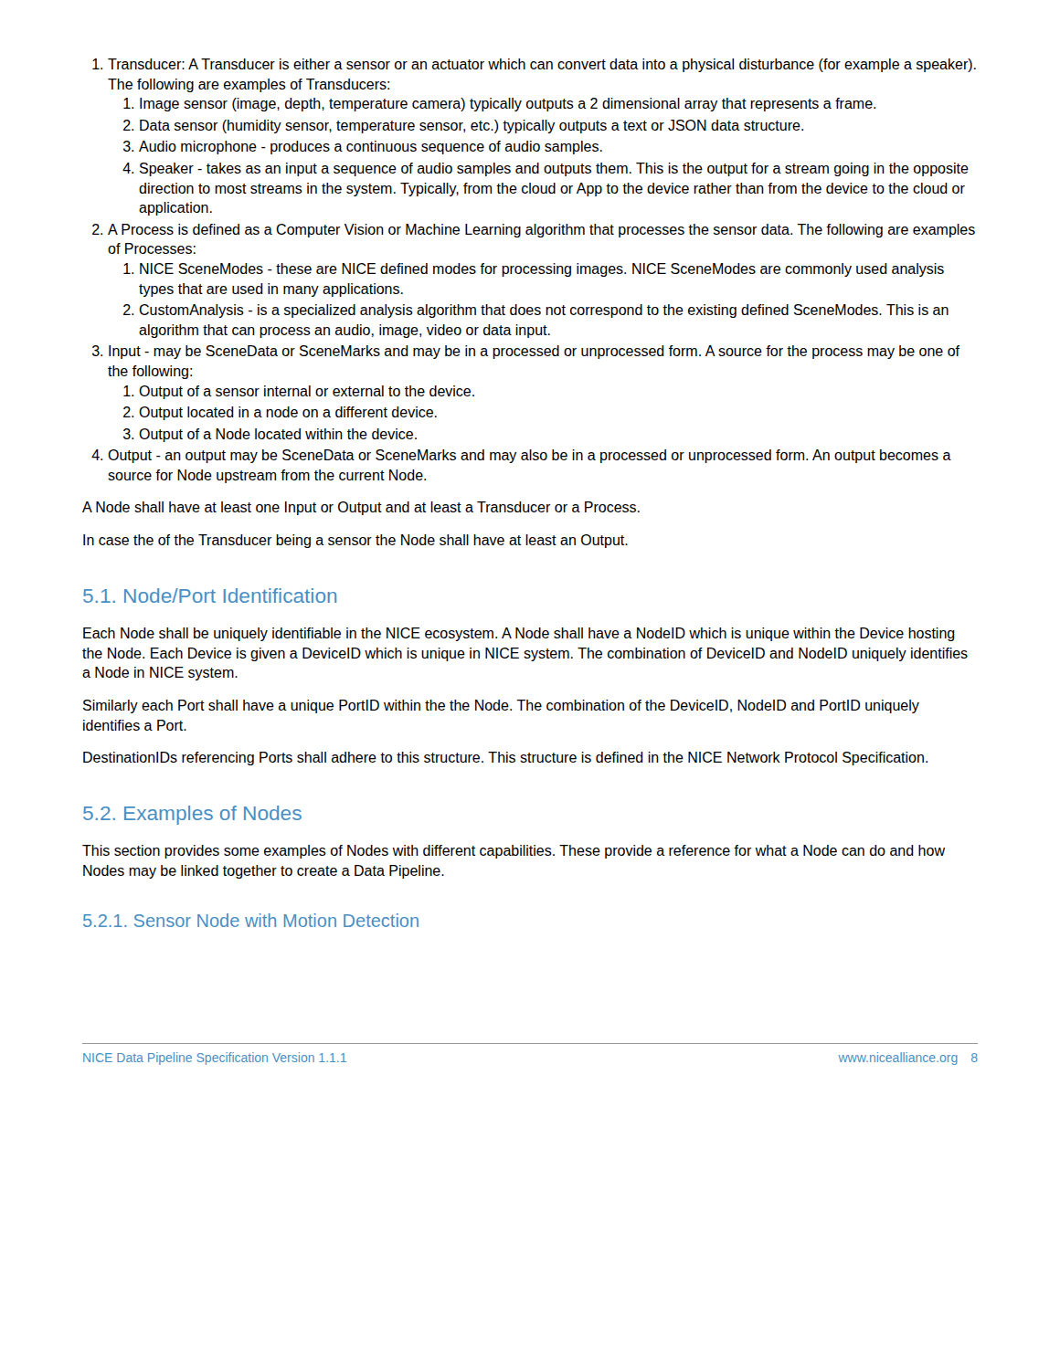Transducer: A Transducer is either a sensor or an actuator which can convert data into a physical disturbance (for example a speaker). The following are examples of Transducers:
Image sensor (image, depth, temperature camera) typically outputs a 2 dimensional array that represents a frame.
Data sensor (humidity sensor, temperature sensor, etc.) typically outputs a text or JSON data structure.
Audio microphone - produces a continuous sequence of audio samples.
Speaker - takes as an input a sequence of audio samples and outputs them. This is the output for a stream going in the opposite direction to most streams in the system. Typically, from the cloud or App to the device rather than from the device to the cloud or application.
A Process is defined as a Computer Vision or Machine Learning algorithm that processes the sensor data. The following are examples of Processes:
NICE SceneModes - these are NICE defined modes for processing images. NICE SceneModes are commonly used analysis types that are used in many applications.
CustomAnalysis - is a specialized analysis algorithm that does not correspond to the existing defined SceneModes. This is an algorithm that can process an audio, image, video or data input.
Input - may be SceneData or SceneMarks and may be in a processed or unprocessed form. A source for the process may be one of the following:
Output of a sensor internal or external to the device.
Output located in a node on a different device.
Output of a Node located within the device.
Output - an output may be SceneData or SceneMarks and may also be in a processed or unprocessed form. An output becomes a source for Node upstream from the current Node.
A Node shall have at least one Input or Output and at least a Transducer or a Process.
In case the of the Transducer being a sensor the Node shall have at least an Output.
5.1. Node/Port Identification
Each Node shall be uniquely identifiable in the NICE ecosystem. A Node shall have a NodeID which is unique within the Device hosting the Node. Each Device is given a DeviceID which is unique in NICE system. The combination of DeviceID and NodeID uniquely identifies a Node in NICE system.
Similarly each Port shall have a unique PortID within the the Node. The combination of the DeviceID, NodeID and PortID uniquely identifies a Port.
DestinationIDs referencing Ports shall adhere to this structure. This structure is defined in the NICE Network Protocol Specification.
5.2. Examples of Nodes
This section provides some examples of Nodes with different capabilities. These provide a reference for what a Node can do and how Nodes may be linked together to create a Data Pipeline.
5.2.1. Sensor Node with Motion Detection
NICE Data Pipeline Specification Version 1.1.1
www.nicealliance.org
8